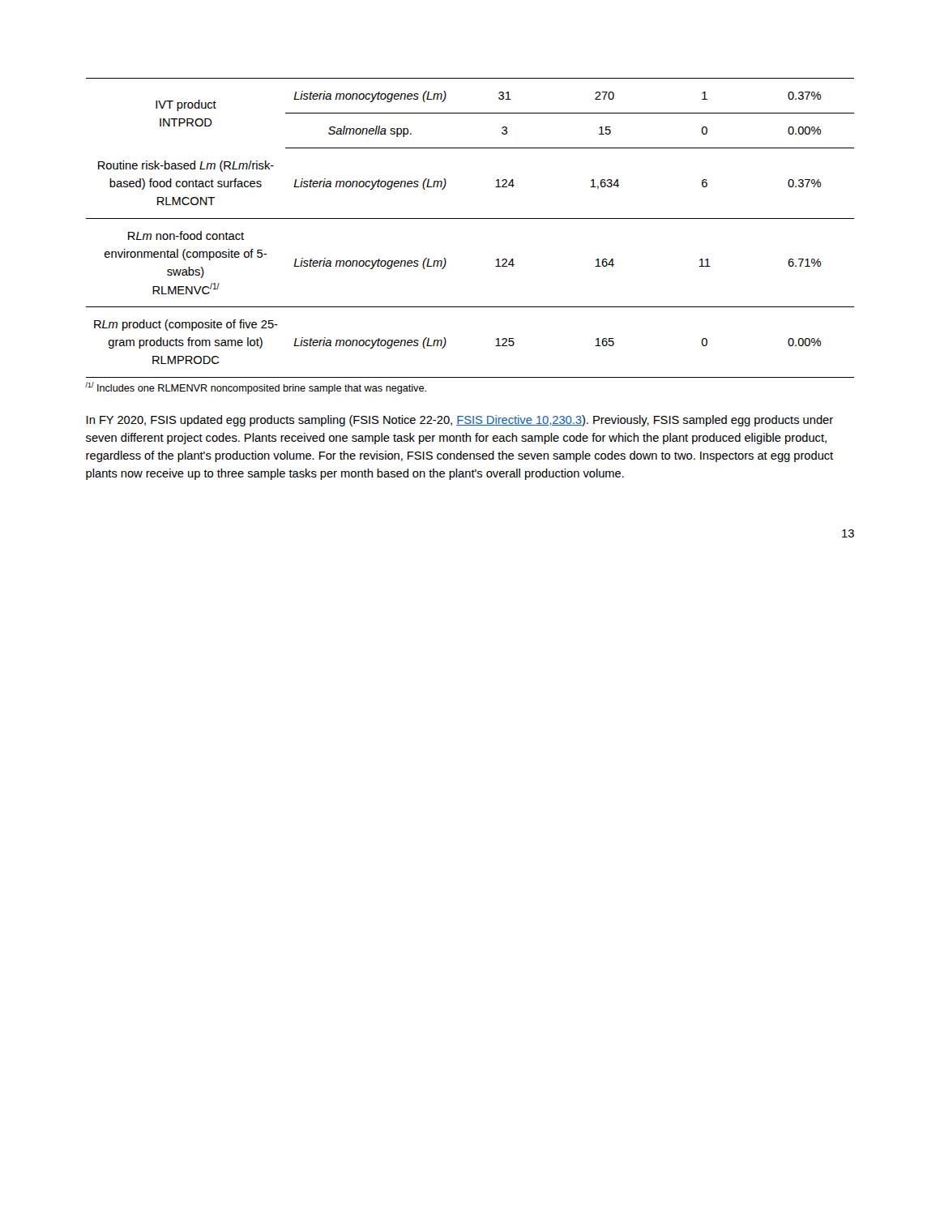| IVT product INTPROD | Listeria monocytogenes (Lm) | 31 | 270 | 1 | 0.37% |
| Salmonella spp. | 3 | 15 | 0 | 0.00% |
| Routine risk-based Lm (R Lm /risk-based) food contact surfaces RLMCONT | Listeria monocytogenes (Lm) | 124 | 1,634 | 6 | 0.37% |
| R Lm non-food contact environmental (composite of 5-swabs) RLMENVC /1/ | Listeria monocytogenes (Lm) | 124 | 164 | 11 | 6.71% |
| R Lm product (composite of five 25-gram products from same lot) RLMPRODC | Listeria monocytogenes (Lm) | 125 | 165 | 0 | 0.00% |
/1/ Includes one RLMENVR noncomposited brine sample that was negative.
In FY 2020, FSIS updated egg products sampling (FSIS Notice 22-20, FSIS Directive 10,230.3). Previously, FSIS sampled egg products under seven different project codes. Plants received one sample task per month for each sample code for which the plant produced eligible product, regardless of the plant's production volume. For the revision, FSIS condensed the seven sample codes down to two. Inspectors at egg product plants now receive up to three sample tasks per month based on the plant's overall production volume.
13